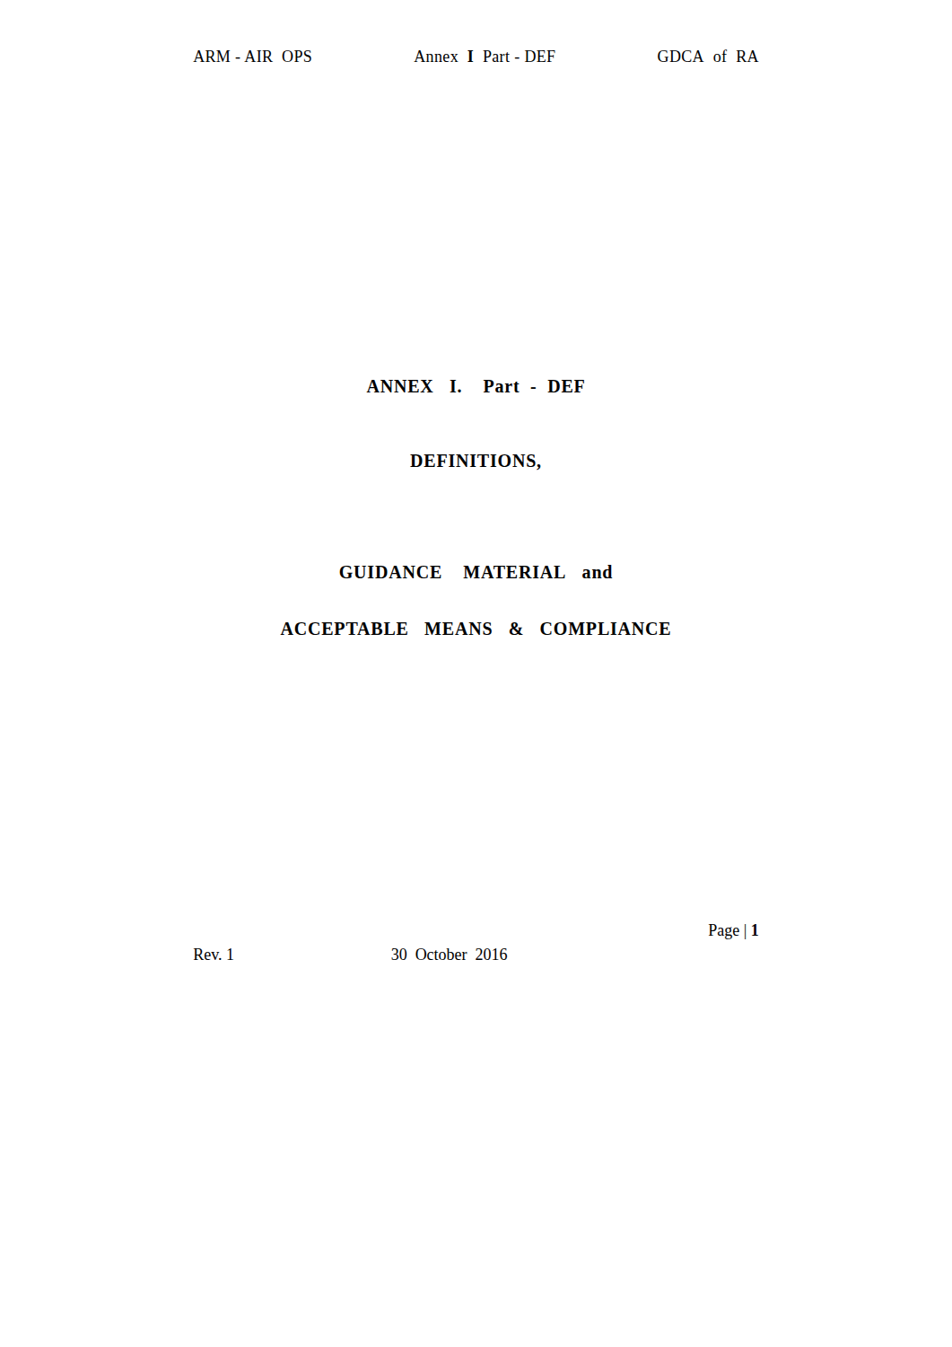ARM - AIR OPS Annex I Part - DEF GDCA of RA
ANNEX I. Part - DEF
DEFINITIONS,
GUIDANCE MATERIAL and
ACCEPTABLE MEANS & COMPLIANCE
Page | 1
Rev. 1 30 October 2016